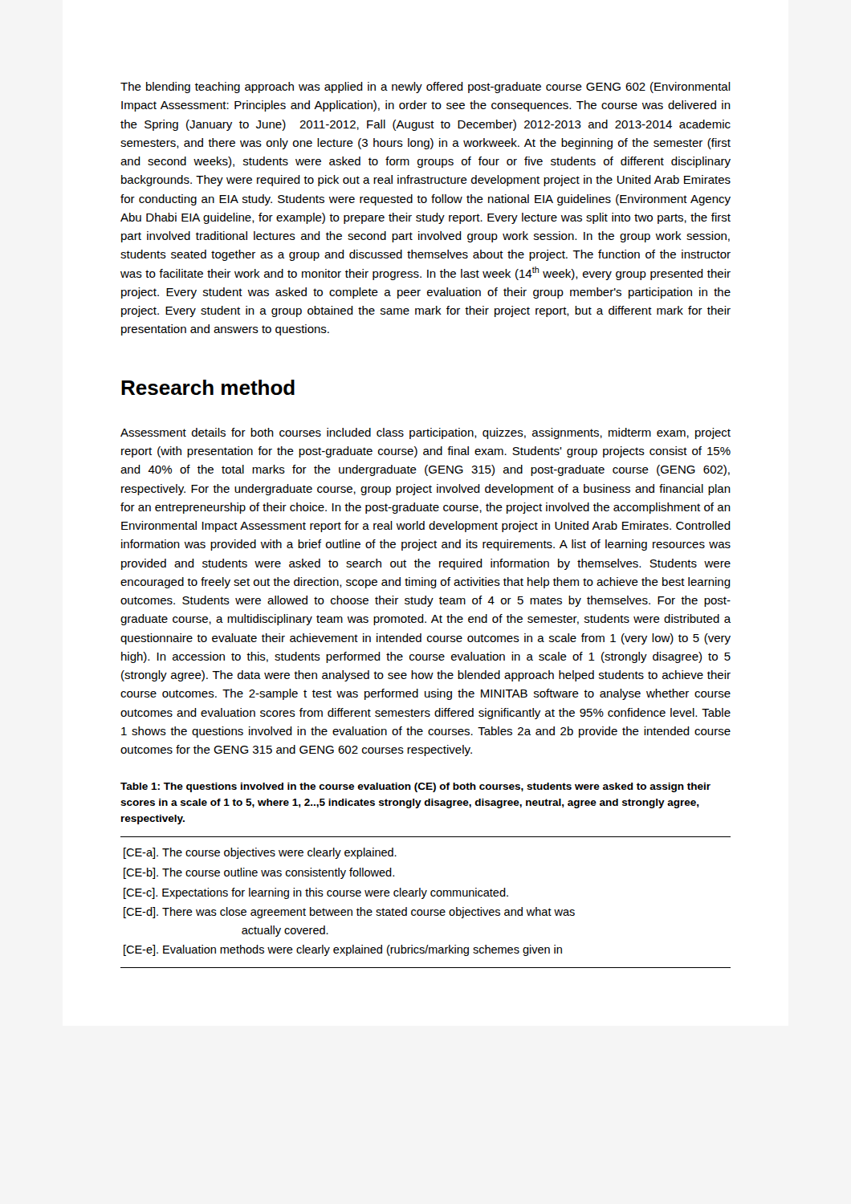The blending teaching approach was applied in a newly offered post-graduate course GENG 602 (Environmental Impact Assessment: Principles and Application), in order to see the consequences. The course was delivered in the Spring (January to June) 2011-2012, Fall (August to December) 2012-2013 and 2013-2014 academic semesters, and there was only one lecture (3 hours long) in a workweek. At the beginning of the semester (first and second weeks), students were asked to form groups of four or five students of different disciplinary backgrounds. They were required to pick out a real infrastructure development project in the United Arab Emirates for conducting an EIA study. Students were requested to follow the national EIA guidelines (Environment Agency Abu Dhabi EIA guideline, for example) to prepare their study report. Every lecture was split into two parts, the first part involved traditional lectures and the second part involved group work session. In the group work session, students seated together as a group and discussed themselves about the project. The function of the instructor was to facilitate their work and to monitor their progress. In the last week (14th week), every group presented their project. Every student was asked to complete a peer evaluation of their group member's participation in the project. Every student in a group obtained the same mark for their project report, but a different mark for their presentation and answers to questions.
Research method
Assessment details for both courses included class participation, quizzes, assignments, midterm exam, project report (with presentation for the post-graduate course) and final exam. Students' group projects consist of 15% and 40% of the total marks for the undergraduate (GENG 315) and post-graduate course (GENG 602), respectively. For the undergraduate course, group project involved development of a business and financial plan for an entrepreneurship of their choice. In the post-graduate course, the project involved the accomplishment of an Environmental Impact Assessment report for a real world development project in United Arab Emirates. Controlled information was provided with a brief outline of the project and its requirements. A list of learning resources was provided and students were asked to search out the required information by themselves. Students were encouraged to freely set out the direction, scope and timing of activities that help them to achieve the best learning outcomes. Students were allowed to choose their study team of 4 or 5 mates by themselves. For the post-graduate course, a multidisciplinary team was promoted. At the end of the semester, students were distributed a questionnaire to evaluate their achievement in intended course outcomes in a scale from 1 (very low) to 5 (very high). In accession to this, students performed the course evaluation in a scale of 1 (strongly disagree) to 5 (strongly agree). The data were then analysed to see how the blended approach helped students to achieve their course outcomes. The 2-sample t test was performed using the MINITAB software to analyse whether course outcomes and evaluation scores from different semesters differed significantly at the 95% confidence level. Table 1 shows the questions involved in the evaluation of the courses. Tables 2a and 2b provide the intended course outcomes for the GENG 315 and GENG 602 courses respectively.
Table 1: The questions involved in the course evaluation (CE) of both courses, students were asked to assign their scores in a scale of 1 to 5, where 1, 2..,5 indicates strongly disagree, disagree, neutral, agree and strongly agree, respectively.
| [CE-a]. The course objectives were clearly explained. [CE-b]. The course outline was consistently followed. [CE-c]. Expectations for learning in this course were clearly communicated. [CE-d]. There was close agreement between the stated course objectives and what was actually covered. [CE-e]. Evaluation methods were clearly explained (rubrics/marking schemes given in |